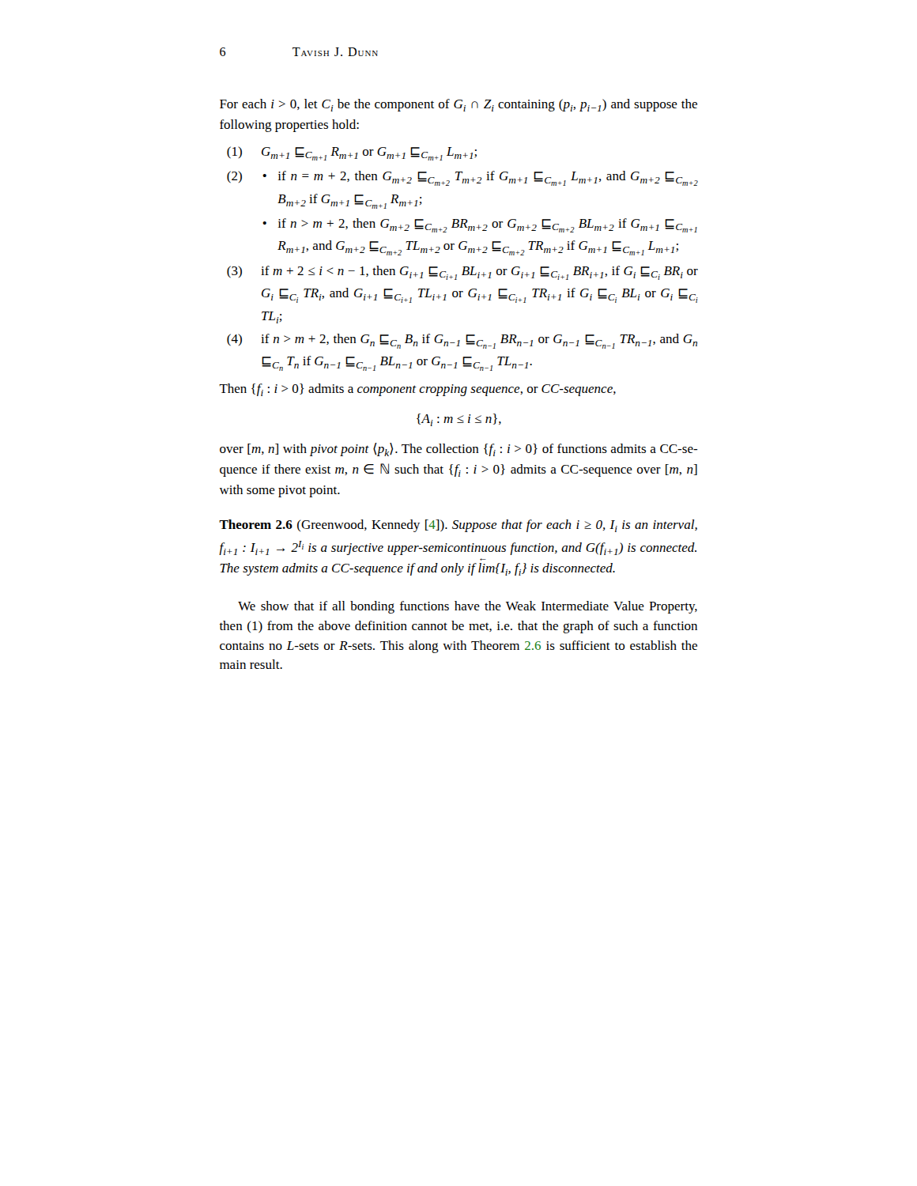6 Tavish J. Dunn
For each i > 0, let Ci be the component of Gi ∩ Zi containing (pi, pi−1) and suppose the following properties hold:
(1) Gm+1 ⊑Cm+1 Rm+1 or Gm+1 ⊑Cm+1 Lm+1;
(2)
if n = m + 2, then Gm+2 ⊑Cm+2 Tm+2 if Gm+1 ⊑Cm+1 Lm+1, and Gm+2 ⊑Cm+2 Bm+2 if Gm+1 ⊑Cm+1 Rm+1;
if n > m + 2, then Gm+2 ⊑Cm+2 BRm+2 or Gm+2 ⊑Cm+2 BLm+2 if Gm+1 ⊑Cm+1 Rm+1, and Gm+2 ⊑Cm+2 TLm+2 or Gm+2 ⊑Cm+2 TRm+2 if Gm+1 ⊑Cm+1 Lm+1;
(3) if m + 2 ≤ i < n − 1, then Gi+1 ⊑Ci+1 BLi+1 or Gi+1 ⊑Ci+1 BRi+1, if Gi ⊑Ci BRi or Gi ⊑Ci TRi, and Gi+1 ⊑Ci+1 TLi+1 or Gi+1 ⊑Ci+1 TRi+1 if Gi ⊑Ci BLi or Gi ⊑Ci TLi;
(4) if n > m + 2, then Gn ⊑Cn Bn if Gn−1 ⊑Cn−1 BRn−1 or Gn−1 ⊑Cn−1 TRn−1, and Gn ⊑Cn Tn if Gn−1 ⊑Cn−1 BLn−1 or Gn−1 ⊑Cn−1 TLn−1.
Then {fi : i > 0} admits a component cropping sequence, or CC-sequence,
{Ai : m ≤ i ≤ n},
over [m, n] with pivot point ⟨pk⟩. The collection {fi : i > 0} of functions admits a CC-sequence if there exist m, n ∈ ℕ such that {fi : i > 0} admits a CC-sequence over [m, n] with some pivot point.
Theorem 2.6 (Greenwood, Kennedy [4]). Suppose that for each i ≥ 0, Ii is an interval, fi+1 : Ii+1 → 2Ii is a surjective upper-semicontinuous function, and G(fi+1) is connected. The system admits a CC-sequence if and only if ←lim{Ii, fi} is disconnected.
We show that if all bonding functions have the Weak Intermediate Value Property, then (1) from the above definition cannot be met, i.e. that the graph of such a function contains no L-sets or R-sets. This along with Theorem 2.6 is sufficient to establish the main result.